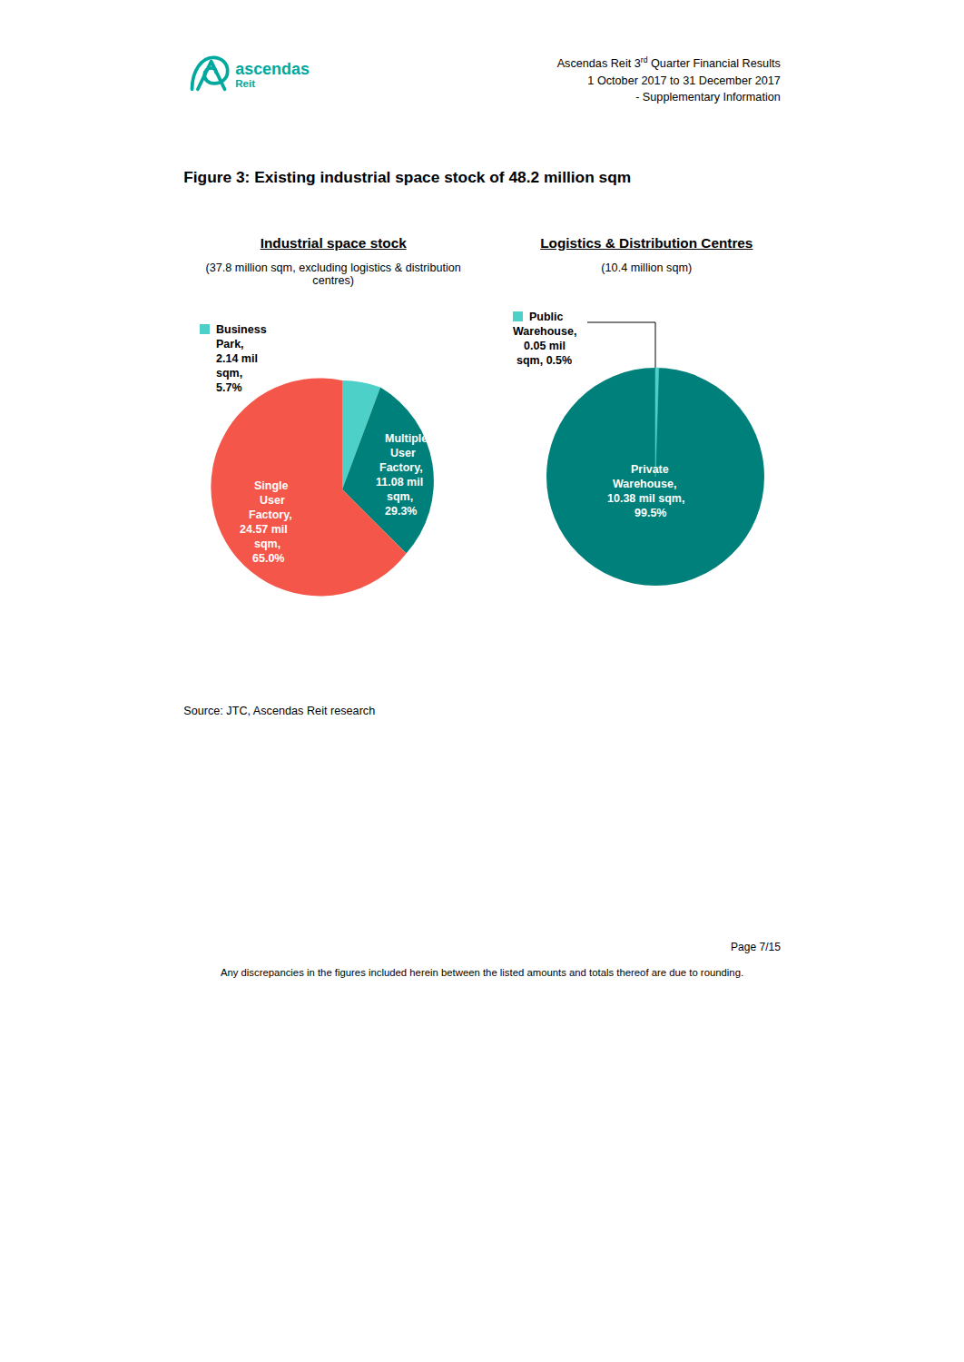ascendas Reit
Ascendas Reit 3rd Quarter Financial Results
1 October 2017 to 31 December 2017
- Supplementary Information
Figure 3: Existing industrial space stock of 48.2 million sqm
Industrial space stock
(37.8 million sqm, excluding logistics & distribution centres)
Business Park, 2.14 mil sqm, 5.7% Multiple User Factory, 11.08 mil sqm, 29.3% Single User Factory, 24.57 mil sqm, 65.0%
Logistics & Distribution Centres
(10.4 million sqm)
Public Warehouse, 0.05 mil sqm, 0.5% Private Warehouse, 10.38 mil sqm, 99.5%
Source: JTC, Ascendas Reit research
Page 7/15
Any discrepancies in the figures included herein between the listed amounts and totals thereof are due to rounding.